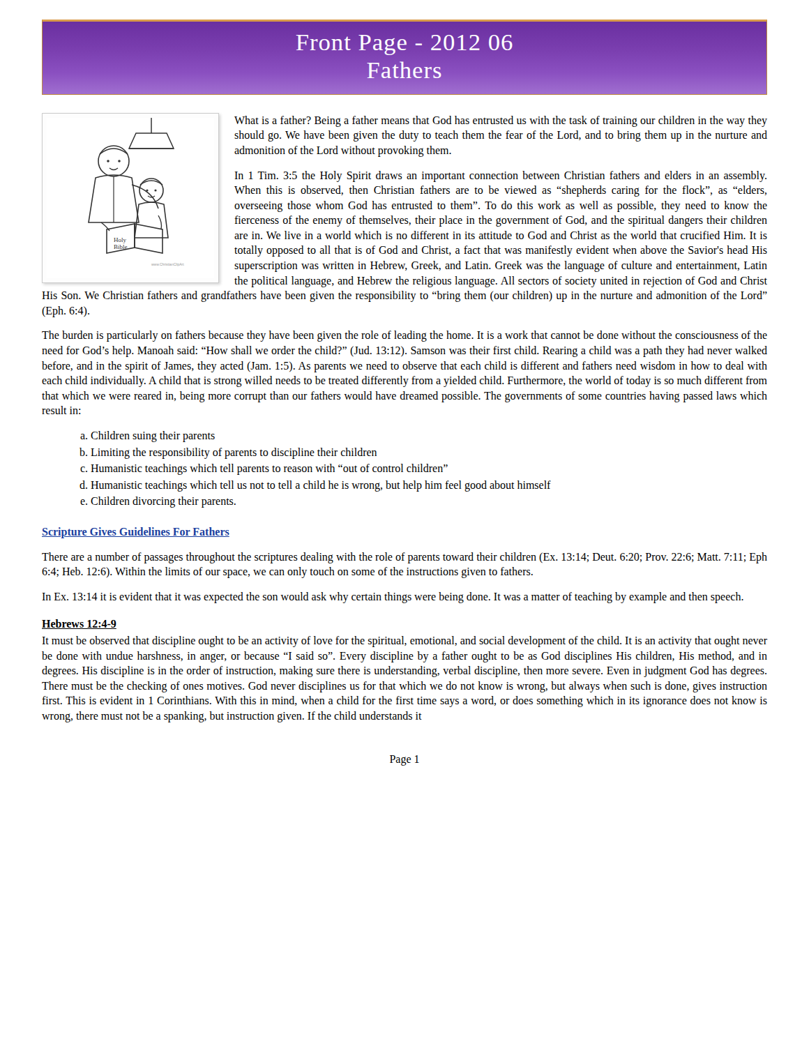Front Page - 2012 06
Fathers
Holy Bible www.ChristianClipArt
What is a father? Being a father means that God has entrusted us with the task of training our children in the way they should go. We have been given the duty to teach them the fear of the Lord, and to bring them up in the nurture and admonition of the Lord without provoking them.
In 1 Tim. 3:5 the Holy Spirit draws an important connection between Christian fathers and elders in an assembly. When this is observed, then Christian fathers are to be viewed as “shepherds caring for the flock”, as “elders, overseeing those whom God has entrusted to them”. To do this work as well as possible, they need to know the fierceness of the enemy of themselves, their place in the government of God, and the spiritual dangers their children are in. We live in a world which is no different in its attitude to God and Christ as the world that crucified Him. It is totally opposed to all that is of God and Christ, a fact that was manifestly evident when above the Savior's head His superscription was written in Hebrew, Greek, and Latin. Greek was the language of culture and entertainment, Latin the political language, and Hebrew the religious language. All sectors of society united in rejection of God and Christ His Son. We Christian fathers and grandfathers have been given the responsibility to “bring them (our children) up in the nurture and admonition of the Lord” (Eph. 6:4).
The burden is particularly on fathers because they have been given the role of leading the home. It is a work that cannot be done without the consciousness of the need for God’s help. Manoah said: “How shall we order the child?” (Jud. 13:12). Samson was their first child. Rearing a child was a path they had never walked before, and in the spirit of James, they acted (Jam. 1:5). As parents we need to observe that each child is different and fathers need wisdom in how to deal with each child individually. A child that is strong willed needs to be treated differently from a yielded child. Furthermore, the world of today is so much different from that which we were reared in, being more corrupt than our fathers would have dreamed possible. The governments of some countries having passed laws which result in:
Children suing their parents
Limiting the responsibility of parents to discipline their children
Humanistic teachings which tell parents to reason with “out of control children”
Humanistic teachings which tell us not to tell a child he is wrong, but help him feel good about himself
Children divorcing their parents.
Scripture Gives Guidelines For Fathers
There are a number of passages throughout the scriptures dealing with the role of parents toward their children (Ex. 13:14; Deut. 6:20; Prov. 22:6; Matt. 7:11; Eph 6:4; Heb. 12:6). Within the limits of our space, we can only touch on some of the instructions given to fathers.
In Ex. 13:14 it is evident that it was expected the son would ask why certain things were being done. It was a matter of teaching by example and then speech.
Hebrews 12:4-9
It must be observed that discipline ought to be an activity of love for the spiritual, emotional, and social development of the child. It is an activity that ought never be done with undue harshness, in anger, or because “I said so”. Every discipline by a father ought to be as God disciplines His children, His method, and in degrees. His discipline is in the order of instruction, making sure there is understanding, verbal discipline, then more severe. Even in judgment God has degrees. There must be the checking of ones motives. God never disciplines us for that which we do not know is wrong, but always when such is done, gives instruction first. This is evident in 1 Corinthians. With this in mind, when a child for the first time says a word, or does something which in its ignorance does not know is wrong, there must not be a spanking, but instruction given. If the child understands it
Page 1